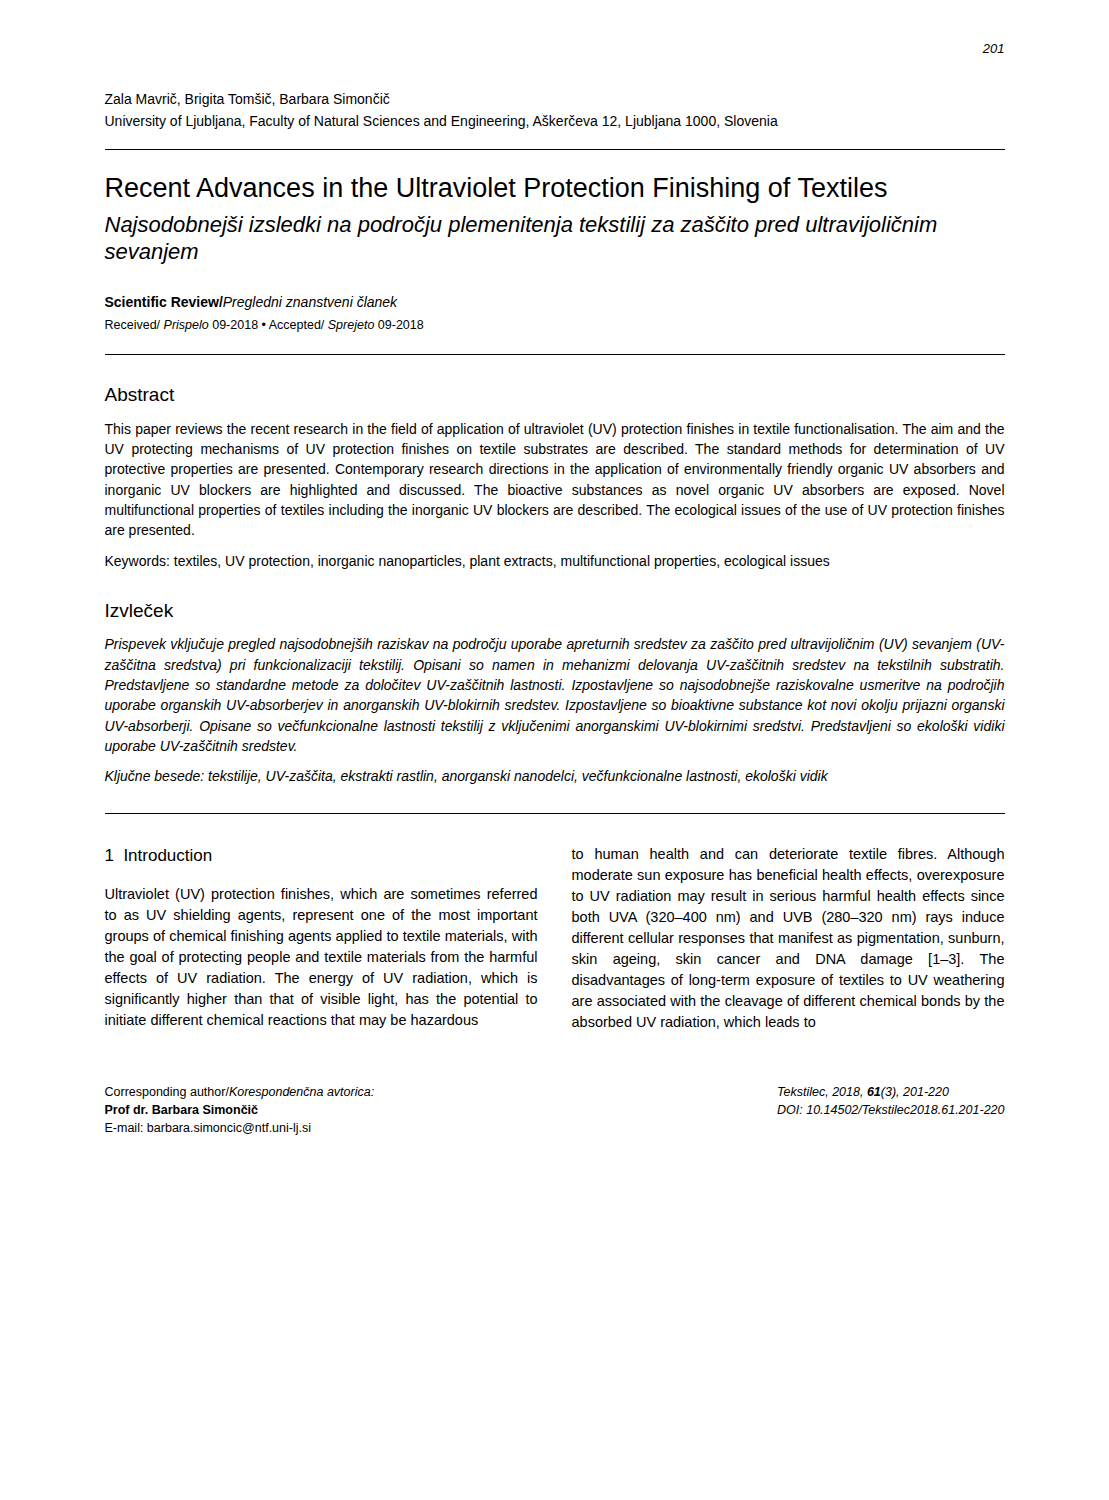201
Zala Mavrič, Brigita Tomšič, Barbara Simončič
University of Ljubljana, Faculty of Natural Sciences and Engineering, Aškerčeva 12, Ljubljana 1000, Slovenia
Recent Advances in the Ultraviolet Protection Finishing of Textiles
Najsodobnejši izsledki na področju plemenitenja tekstilij za zaščito pred ultravijoličnim sevanjem
Scientific Review/Pregledni znanstveni članek
Received/ Prispelo 09-2018 • Accepted/ Sprejeto 09-2018
Abstract
This paper reviews the recent research in the field of application of ultraviolet (UV) protection finishes in textile functionalisation. The aim and the UV protecting mechanisms of UV protection finishes on textile substrates are described. The standard methods for determination of UV protective properties are presented. Contemporary research directions in the application of environmentally friendly organic UV absorbers and inorganic UV blockers are highlighted and discussed. The bioactive substances as novel organic UV absorbers are exposed. Novel multifunctional properties of textiles including the inorganic UV blockers are described. The ecological issues of the use of UV protection finishes are presented.
Keywords: textiles, UV protection, inorganic nanoparticles, plant extracts, multifunctional properties, ecological issues
Izvleček
Prispevek vključuje pregled najsodobnejših raziskav na področju uporabe apreturnih sredstev za zaščito pred ultravijoličnim (UV) sevanjem (UV-zaščitna sredstva) pri funkcionalizaciji tekstilij. Opisani so namen in mehanizmi delovanja UV-zaščitnih sredstev na tekstilnih substratih. Predstavljene so standardne metode za določitev UV-zaščitnih lastnosti. Izpostavljene so najsodobnejše raziskovalne usmeritve na področjih uporabe organskih UV-absorberjev in anorganskih UV-blokirnih sredstev. Izpostavljene so bioaktivne substance kot novi okolju prijazni organski UV-absorberji. Opisane so večfunkcionalne lastnosti tekstilij z vključenimi anorganskimi UV-blokirnimi sredstvi. Predstavljeni so ekološki vidiki uporabe UV-zaščitnih sredstev.
Ključne besede: tekstilije, UV-zaščita, ekstrakti rastlin, anorganski nanodelci, večfunkcionalne lastnosti, ekološki vidik
1 Introduction
Ultraviolet (UV) protection finishes, which are sometimes referred to as UV shielding agents, represent one of the most important groups of chemical finishing agents applied to textile materials, with the goal of protecting people and textile materials from the harmful effects of UV radiation. The energy of UV radiation, which is significantly higher than that of visible light, has the potential to initiate different chemical reactions that may be hazardous
to human health and can deteriorate textile fibres. Although moderate sun exposure has beneficial health effects, overexposure to UV radiation may result in serious harmful health effects since both UVA (320–400 nm) and UVB (280–320 nm) rays induce different cellular responses that manifest as pigmentation, sunburn, skin ageing, skin cancer and DNA damage [1‒3]. The disadvantages of long-term exposure of textiles to UV weathering are associated with the cleavage of different chemical bonds by the absorbed UV radiation, which leads to
Corresponding author/Korespondenčna avtorica:
Prof dr. Barbara Simončič
E-mail: barbara.simoncic@ntf.uni-lj.si
Tekstilec, 2018, 61(3), 201-220
DOI: 10.14502/Tekstilec2018.61.201-220